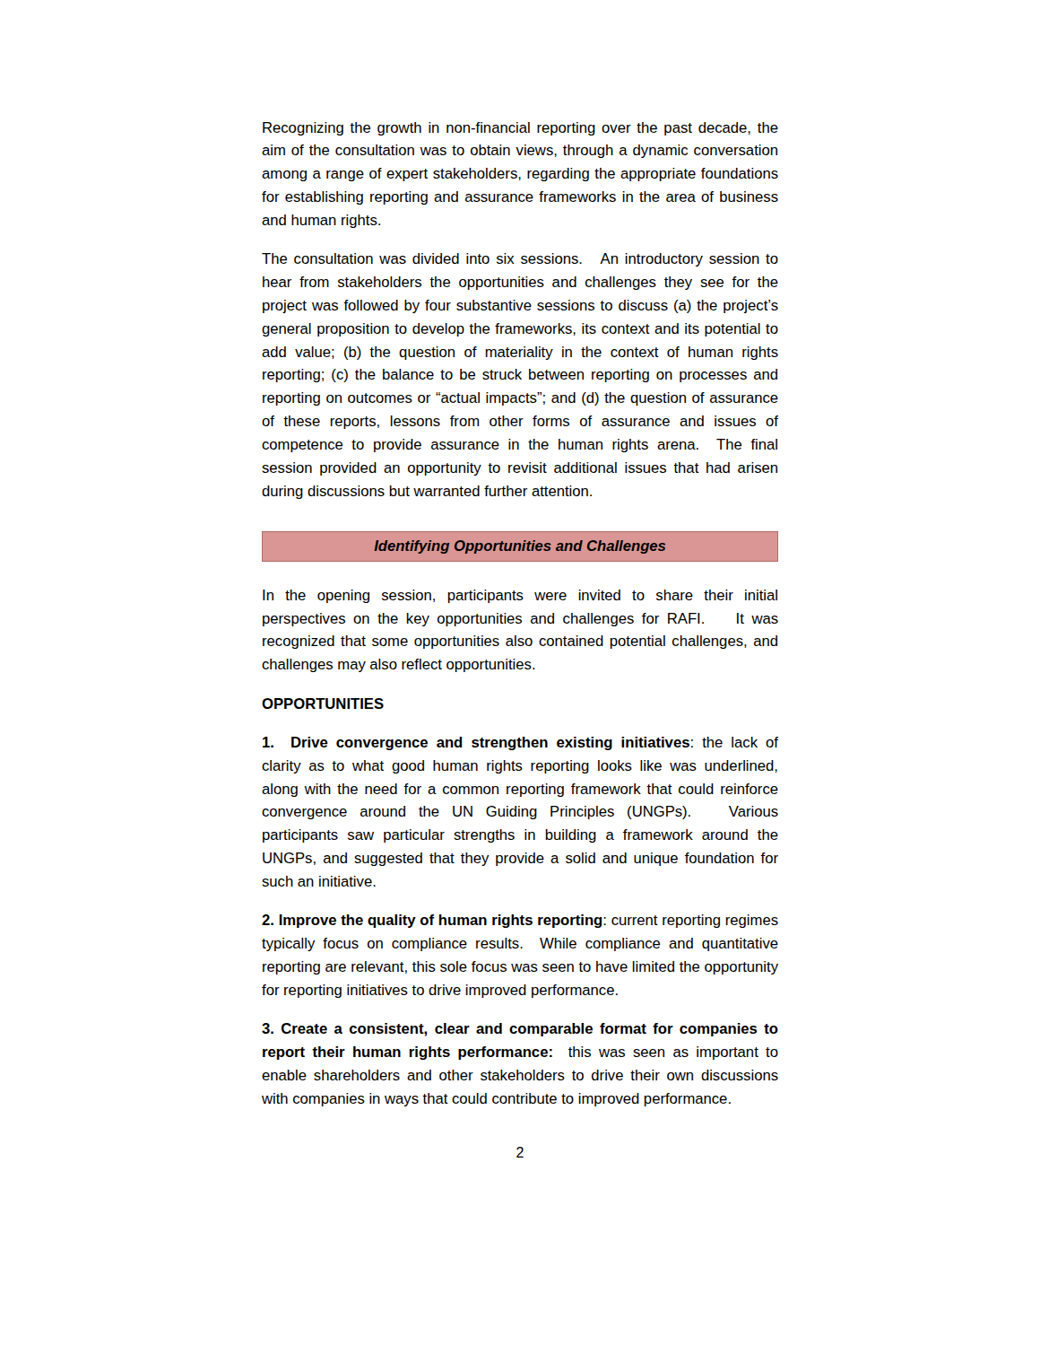Recognizing the growth in non-financial reporting over the past decade, the aim of the consultation was to obtain views, through a dynamic conversation among a range of expert stakeholders, regarding the appropriate foundations for establishing reporting and assurance frameworks in the area of business and human rights.
The consultation was divided into six sessions. An introductory session to hear from stakeholders the opportunities and challenges they see for the project was followed by four substantive sessions to discuss (a) the project’s general proposition to develop the frameworks, its context and its potential to add value; (b) the question of materiality in the context of human rights reporting; (c) the balance to be struck between reporting on processes and reporting on outcomes or “actual impacts”; and (d) the question of assurance of these reports, lessons from other forms of assurance and issues of competence to provide assurance in the human rights arena. The final session provided an opportunity to revisit additional issues that had arisen during discussions but warranted further attention.
Identifying Opportunities and Challenges
In the opening session, participants were invited to share their initial perspectives on the key opportunities and challenges for RAFI. It was recognized that some opportunities also contained potential challenges, and challenges may also reflect opportunities.
OPPORTUNITIES
1. Drive convergence and strengthen existing initiatives: the lack of clarity as to what good human rights reporting looks like was underlined, along with the need for a common reporting framework that could reinforce convergence around the UN Guiding Principles (UNGPs). Various participants saw particular strengths in building a framework around the UNGPs, and suggested that they provide a solid and unique foundation for such an initiative.
2. Improve the quality of human rights reporting: current reporting regimes typically focus on compliance results. While compliance and quantitative reporting are relevant, this sole focus was seen to have limited the opportunity for reporting initiatives to drive improved performance.
3. Create a consistent, clear and comparable format for companies to report their human rights performance: this was seen as important to enable shareholders and other stakeholders to drive their own discussions with companies in ways that could contribute to improved performance.
2